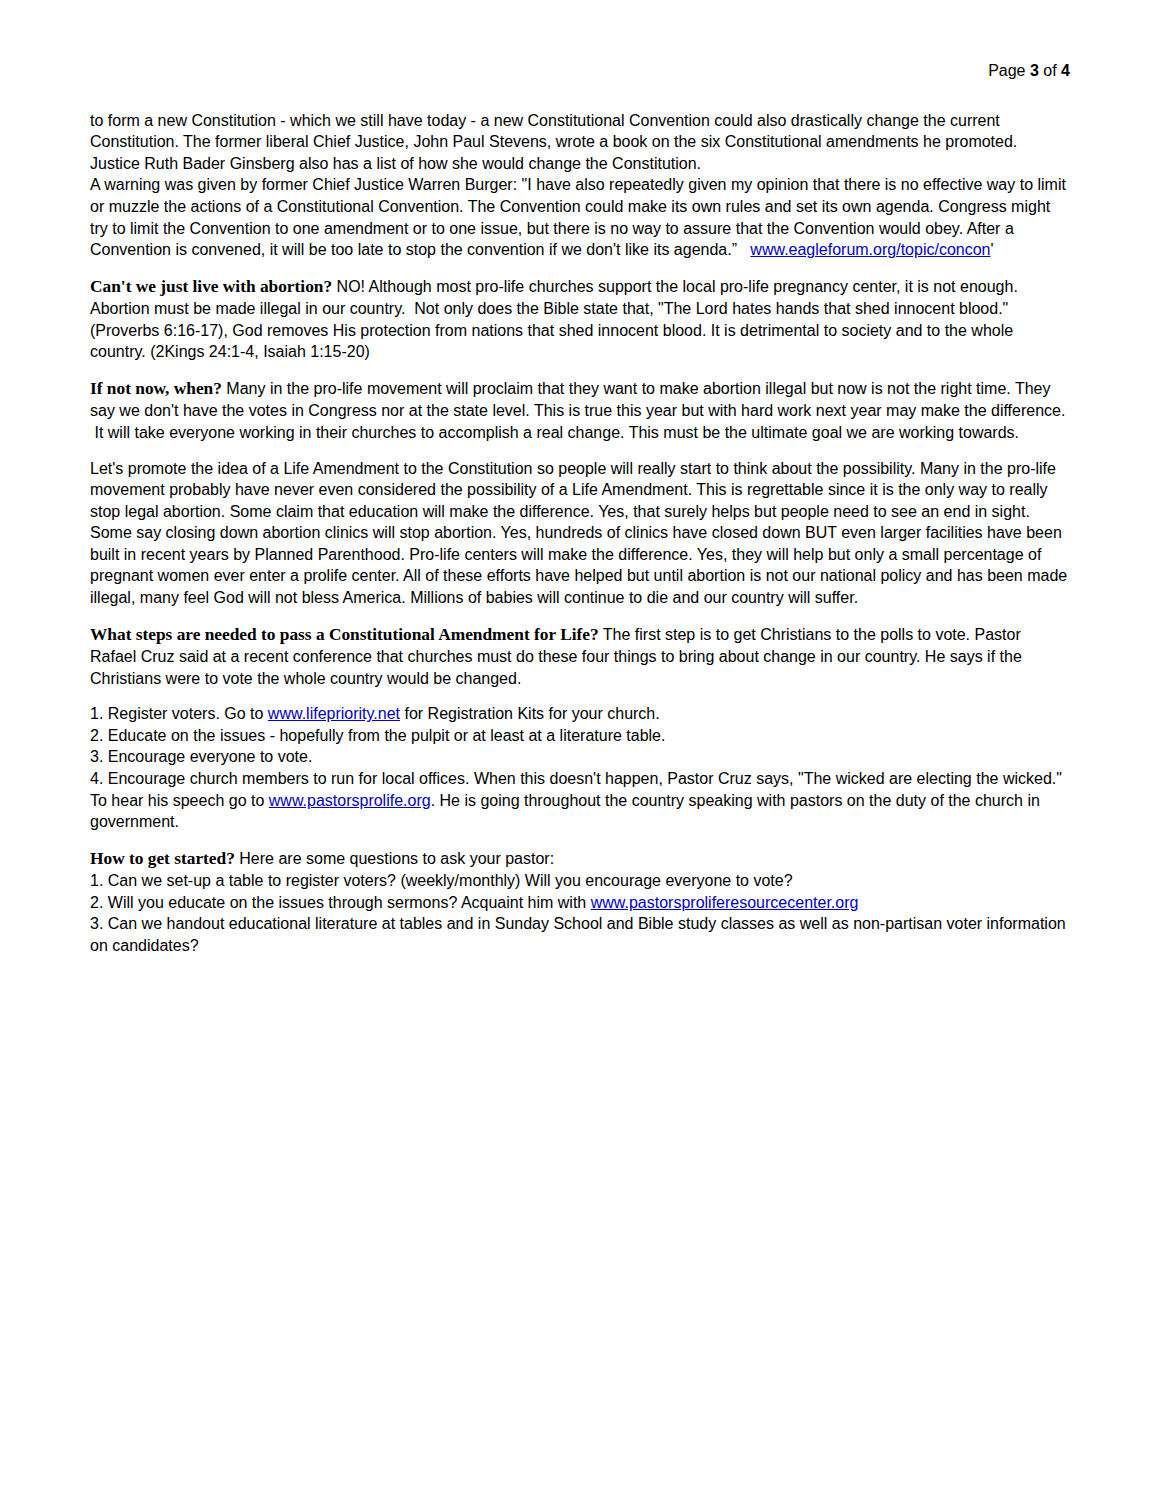Page 3 of 4
to form a new Constitution - which we still have today - a new Constitutional Convention could also drastically change the current Constitution. The former liberal Chief Justice, John Paul Stevens, wrote a book on the six Constitutional amendments he promoted. Justice Ruth Bader Ginsberg also has a list of how she would change the Constitution.
A warning was given by former Chief Justice Warren Burger: "I have also repeatedly given my opinion that there is no effective way to limit or muzzle the actions of a Constitutional Convention. The Convention could make its own rules and set its own agenda. Congress might try to limit the Convention to one amendment or to one issue, but there is no way to assure that the Convention would obey. After a Convention is convened, it will be too late to stop the convention if we don't like its agenda.” www.eagleforum.org/topic/concon'
Can't we just live with abortion? NO! Although most pro-life churches support the local pro-life pregnancy center, it is not enough. Abortion must be made illegal in our country. Not only does the Bible state that, "The Lord hates hands that shed innocent blood." (Proverbs 6:16-17), God removes His protection from nations that shed innocent blood. It is detrimental to society and to the whole country. (2Kings 24:1-4, Isaiah 1:15-20)
If not now, when? Many in the pro-life movement will proclaim that they want to make abortion illegal but now is not the right time. They say we don't have the votes in Congress nor at the state level. This is true this year but with hard work next year may make the difference. It will take everyone working in their churches to accomplish a real change. This must be the ultimate goal we are working towards.
Let's promote the idea of a Life Amendment to the Constitution so people will really start to think about the possibility. Many in the pro-life movement probably have never even considered the possibility of a Life Amendment. This is regrettable since it is the only way to really stop legal abortion. Some claim that education will make the difference. Yes, that surely helps but people need to see an end in sight. Some say closing down abortion clinics will stop abortion. Yes, hundreds of clinics have closed down BUT even larger facilities have been built in recent years by Planned Parenthood. Pro-life centers will make the difference. Yes, they will help but only a small percentage of pregnant women ever enter a prolife center. All of these efforts have helped but until abortion is not our national policy and has been made illegal, many feel God will not bless America. Millions of babies will continue to die and our country will suffer.
What steps are needed to pass a Constitutional Amendment for Life? The first step is to get Christians to the polls to vote. Pastor Rafael Cruz said at a recent conference that churches must do these four things to bring about change in our country. He says if the Christians were to vote the whole country would be changed.
1. Register voters. Go to www.lifepriority.net for Registration Kits for your church.
2. Educate on the issues - hopefully from the pulpit or at least at a literature table.
3. Encourage everyone to vote.
4. Encourage church members to run for local offices. When this doesn't happen, Pastor Cruz says, "The wicked are electing the wicked." To hear his speech go to www.pastorsprolife.org. He is going throughout the country speaking with pastors on the duty of the church in government.
How to get started? Here are some questions to ask your pastor:
1. Can we set-up a table to register voters? (weekly/monthly) Will you encourage everyone to vote?
2. Will you educate on the issues through sermons? Acquaint him with www.pastorsproliferesourcecenter.org
3. Can we handout educational literature at tables and in Sunday School and Bible study classes as well as non-partisan voter information on candidates?